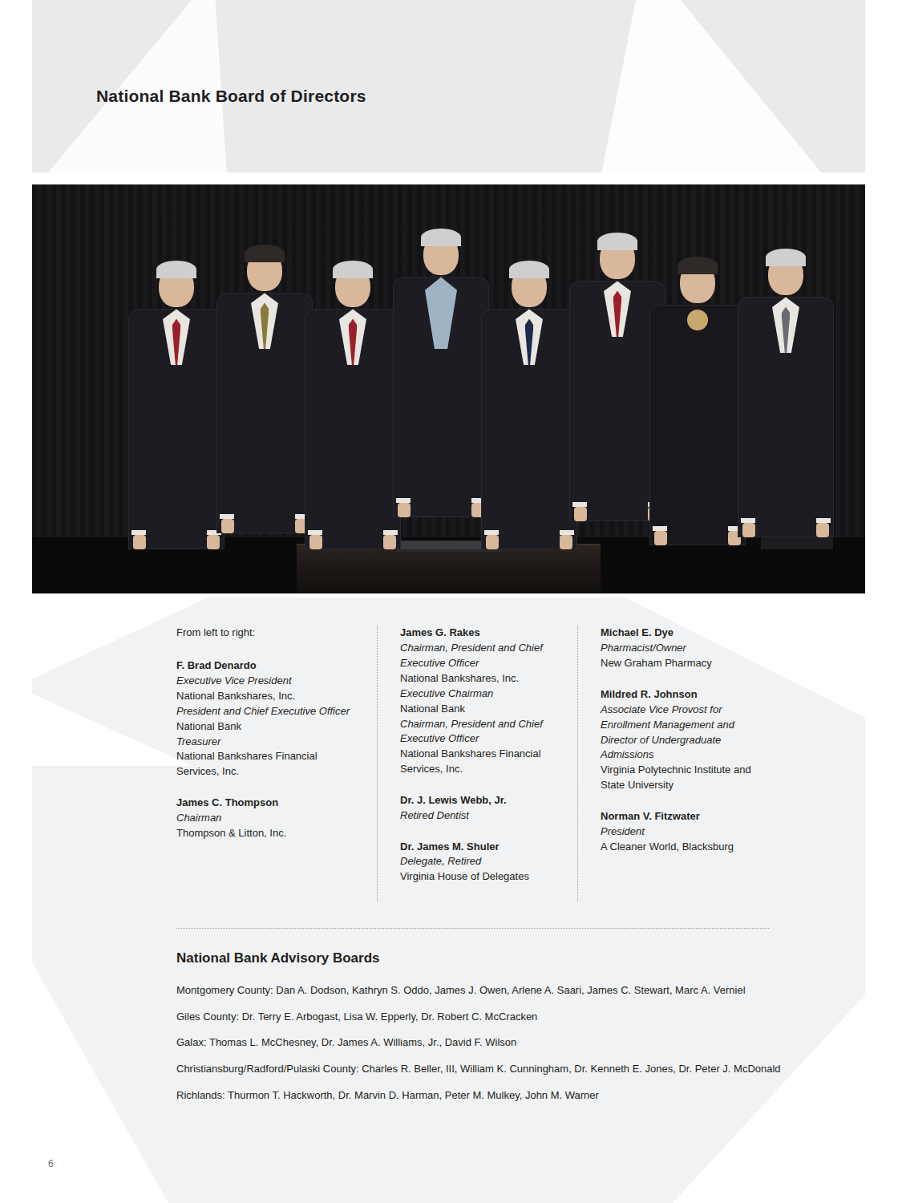National Bank Board of Directors
From left to right:
F. Brad Denardo Executive Vice President National Bankshares, Inc. President and Chief Executive Officer National Bank Treasurer National Bankshares Financial Services, Inc.
James C. Thompson Chairman Thompson & Litton, Inc.
James G. Rakes Chairman, President and Chief Executive Officer National Bankshares, Inc. Executive Chairman National Bank Chairman, President and Chief Executive Officer National Bankshares Financial Services, Inc.
Dr. J. Lewis Webb, Jr. Retired Dentist
Dr. James M. Shuler Delegate, Retired Virginia House of Delegates
Michael E. Dye Pharmacist/Owner New Graham Pharmacy
Mildred R. Johnson Associate Vice Provost for Enrollment Management and Director of Undergraduate Admissions Virginia Polytechnic Institute and State University
Norman V. Fitzwater President A Cleaner World, Blacksburg
National Bank Advisory Boards
Montgomery County: Dan A. Dodson, Kathryn S. Oddo, James J. Owen, Arlene A. Saari, James C. Stewart, Marc A. Verniel
Giles County: Dr. Terry E. Arbogast, Lisa W. Epperly, Dr. Robert C. McCracken
Galax: Thomas L. McChesney, Dr. James A. Williams, Jr., David F. Wilson
Christiansburg/Radford/Pulaski County: Charles R. Beller, III, William K. Cunningham, Dr. Kenneth E. Jones, Dr. Peter J. McDonald
Richlands: Thurmon T. Hackworth, Dr. Marvin D. Harman, Peter M. Mulkey, John M. Warner
6